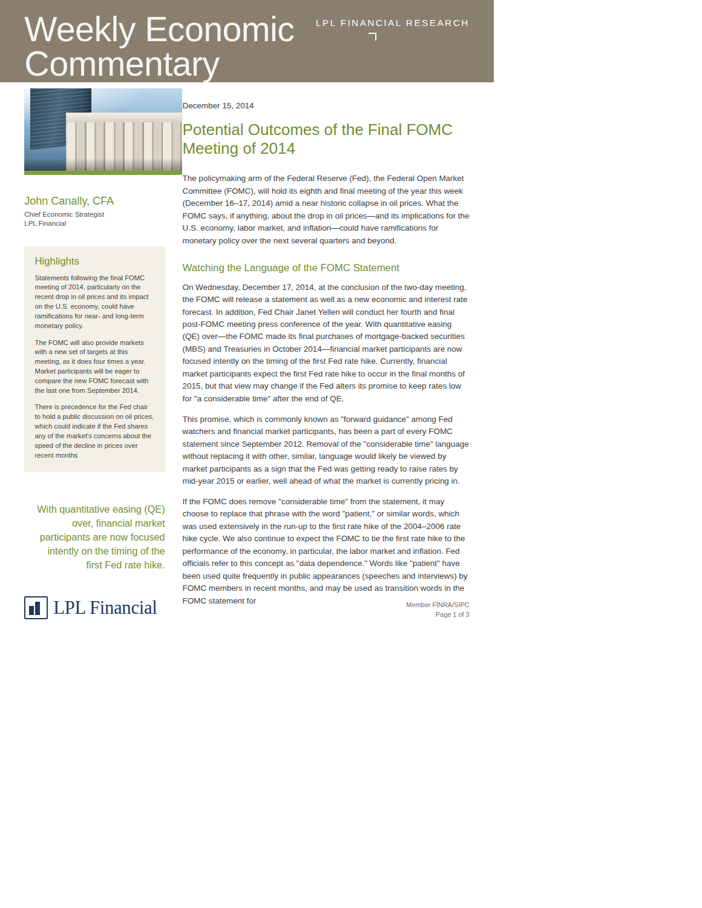LPL FINANCIAL RESEARCH
Weekly Economic Commentary
John Canally, CFA
Chief Economic Strategist
LPL Financial
Highlights
Statements following the final FOMC meeting of 2014, particularly on the recent drop in oil prices and its impact on the U.S. economy, could have ramifications for near- and long-term monetary policy.
The FOMC will also provide markets with a new set of targets at this meeting, as it does four times a year. Market participants will be eager to compare the new FOMC forecast with the last one from September 2014.
There is precedence for the Fed chair to hold a public discussion on oil prices, which could indicate if the Fed shares any of the market's concerns about the speed of the decline in prices over recent months
With quantitative easing (QE) over, financial market participants are now focused intently on the timing of the first Fed rate hike.
December 15, 2014
Potential Outcomes of the Final FOMC Meeting of 2014
The policymaking arm of the Federal Reserve (Fed), the Federal Open Market Committee (FOMC), will hold its eighth and final meeting of the year this week (December 16–17, 2014) amid a near historic collapse in oil prices. What the FOMC says, if anything, about the drop in oil prices—and its implications for the U.S. economy, labor market, and inflation—could have ramifications for monetary policy over the next several quarters and beyond.
Watching the Language of the FOMC Statement
On Wednesday, December 17, 2014, at the conclusion of the two-day meeting, the FOMC will release a statement as well as a new economic and interest rate forecast. In addition, Fed Chair Janet Yellen will conduct her fourth and final post-FOMC meeting press conference of the year. With quantitative easing (QE) over—the FOMC made its final purchases of mortgage-backed securities (MBS) and Treasuries in October 2014—financial market participants are now focused intently on the timing of the first Fed rate hike. Currently, financial market participants expect the first Fed rate hike to occur in the final months of 2015, but that view may change if the Fed alters its promise to keep rates low for "a considerable time" after the end of QE.
This promise, which is commonly known as "forward guidance" among Fed watchers and financial market participants, has been a part of every FOMC statement since September 2012. Removal of the "considerable time" language without replacing it with other, similar, language would likely be viewed by market participants as a sign that the Fed was getting ready to raise rates by mid-year 2015 or earlier, well ahead of what the market is currently pricing in.
If the FOMC does remove "considerable time" from the statement, it may choose to replace that phrase with the word "patient," or similar words, which was used extensively in the run-up to the first rate hike of the 2004–2006 rate hike cycle. We also continue to expect the FOMC to tie the first rate hike to the performance of the economy, in particular, the labor market and inflation. Fed officials refer to this concept as "data dependence." Words like "patient" have been used quite frequently in public appearances (speeches and interviews) by FOMC members in recent months, and may be used as transition words in the FOMC statement for
LPL Financial
Member FINRA/SIPC
Page 1 of 3